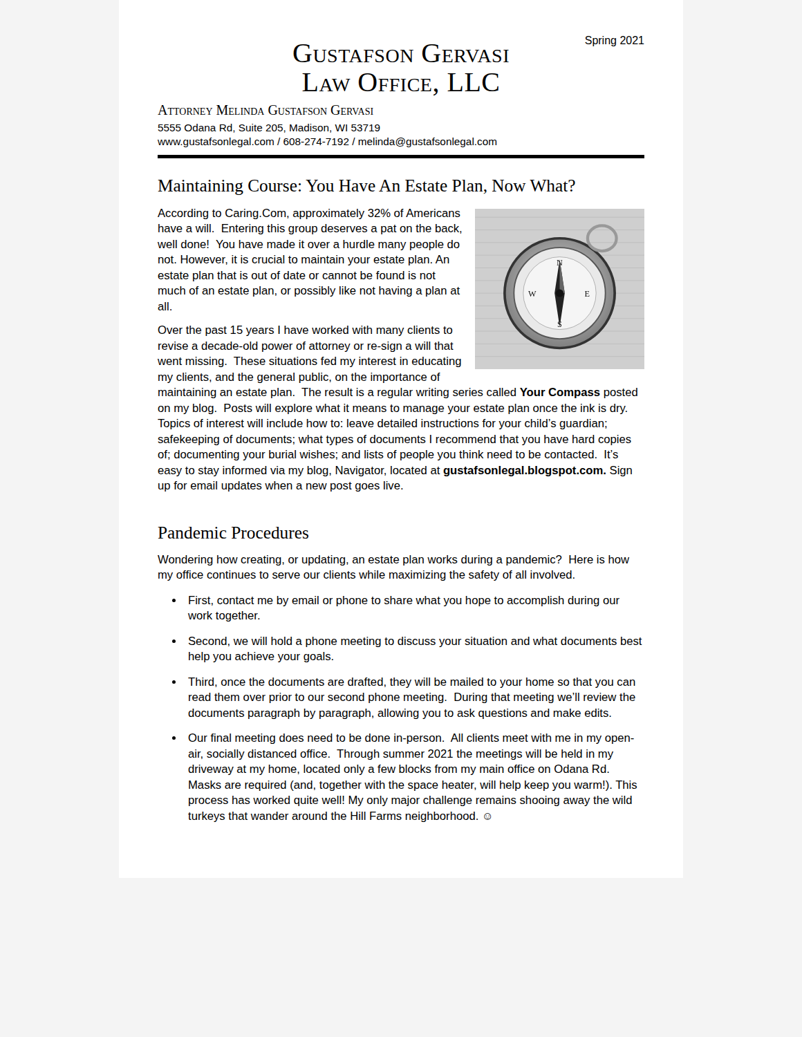Spring 2021
Gustafson Gervasi
Law Office, LLC
Attorney Melinda Gustafson Gervasi
5555 Odana Rd, Suite 205, Madison, WI 53719
www.gustafsonlegal.com / 608-274-7192 / melinda@gustafsonlegal.com
Maintaining Course: You Have An Estate Plan, Now What?
According to Caring.Com, approximately 32% of Americans have a will. Entering this group deserves a pat on the back, well done! You have made it over a hurdle many people do not. However, it is crucial to maintain your estate plan. An estate plan that is out of date or cannot be found is not much of an estate plan, or possibly like not having a plan at all.
Over the past 15 years I have worked with many clients to revise a decade-old power of attorney or re-sign a will that went missing. These situations fed my interest in educating my clients, and the general public, on the importance of maintaining an estate plan. The result is a regular writing series called Your Compass posted on my blog. Posts will explore what it means to manage your estate plan once the ink is dry. Topics of interest will include how to: leave detailed instructions for your child’s guardian; safekeeping of documents; what types of documents I recommend that you have hard copies of; documenting your burial wishes; and lists of people you think need to be contacted. It’s easy to stay informed via my blog, Navigator, located at gustafsonlegal.blogspot.com. Sign up for email updates when a new post goes live.
Pandemic Procedures
Wondering how creating, or updating, an estate plan works during a pandemic? Here is how my office continues to serve our clients while maximizing the safety of all involved.
First, contact me by email or phone to share what you hope to accomplish during our work together.
Second, we will hold a phone meeting to discuss your situation and what documents best help you achieve your goals.
Third, once the documents are drafted, they will be mailed to your home so that you can read them over prior to our second phone meeting. During that meeting we’ll review the documents paragraph by paragraph, allowing you to ask questions and make edits.
Our final meeting does need to be done in-person. All clients meet with me in my open-air, socially distanced office. Through summer 2021 the meetings will be held in my driveway at my home, located only a few blocks from my main office on Odana Rd. Masks are required (and, together with the space heater, will help keep you warm!). This process has worked quite well! My only major challenge remains shooing away the wild turkeys that wander around the Hill Farms neighborhood. ☺